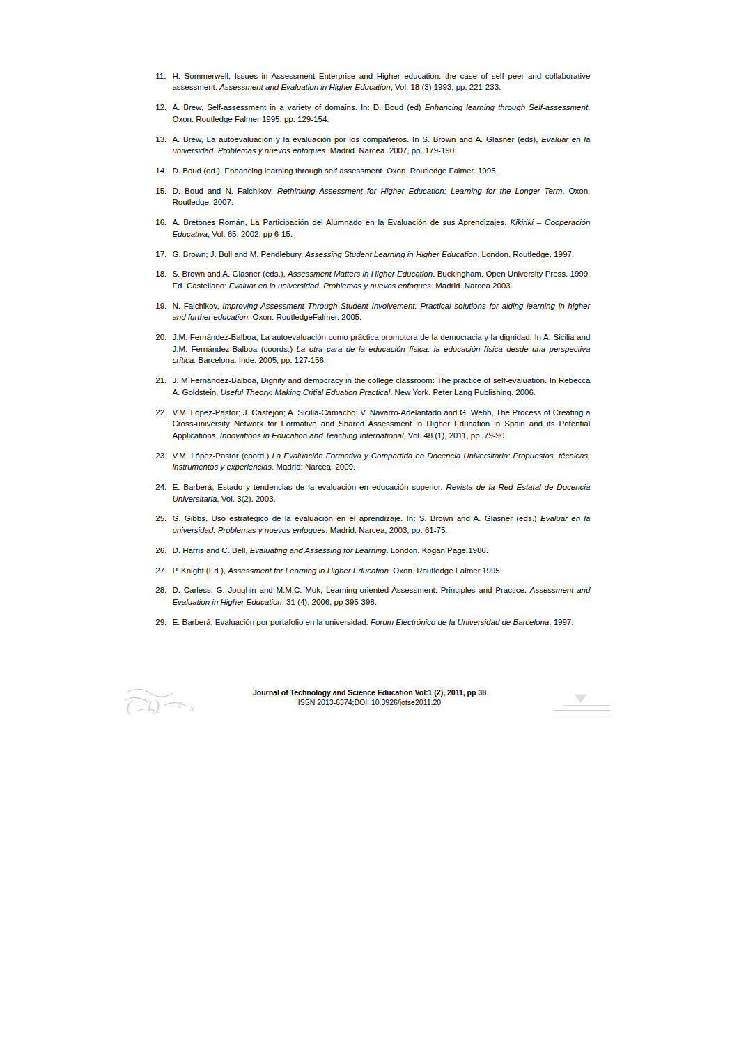H. Sommerwell, Issues in Assessment Enterprise and Higher education: the case of self peer and collaborative assessment. Assessment and Evaluation in Higher Education, Vol. 18 (3) 1993, pp. 221-233.
A. Brew, Self-assessment in a variety of domains. In: D. Boud (ed) Enhancing learning through Self-assessment. Oxon. Routledge Falmer 1995, pp. 129-154.
A. Brew, La autoevaluación y la evaluación por los compañeros. In S. Brown and A. Glasner (eds), Evaluar en la universidad. Problemas y nuevos enfoques. Madrid. Narcea. 2007, pp. 179-190.
D. Boud (ed.), Enhancing learning through self assessment. Oxon. Routledge Falmer. 1995.
D. Boud and N. Falchikov, Rethinking Assessment for Higher Education: Learning for the Longer Term. Oxon. Routledge. 2007.
A. Bretones Román, La Participación del Alumnado en la Evaluación de sus Aprendizajes. Kikiriki – Cooperación Educativa, Vol. 65, 2002, pp 6-15.
G. Brown; J. Bull and M. Pendlebury, Assessing Student Learning in Higher Education. London. Routledge. 1997.
S. Brown and A. Glasner (eds.), Assessment Matters in Higher Education. Buckingham. Open University Press. 1999. Ed. Castellano: Evaluar en la universidad. Problemas y nuevos enfoques. Madrid. Narcea.2003.
N. Falchikov, Improving Assessment Through Student Involvement. Practical solutions for aiding learning in higher and further education. Oxon. RoutledgeFalmer. 2005.
J.M. Fernández-Balboa, La autoevaluación como práctica promotora de la democracia y la dignidad. In A. Sicilia and J.M. Fernández-Balboa (coords.) La otra cara de la educación física: la educación física desde una perspectiva crítica. Barcelona. Inde. 2005, pp. 127-156.
J. M Fernández-Balboa, Dignity and democracy in the college classroom: The practice of self-evaluation. In Rebecca A. Goldstein, Useful Theory: Making Critial Eduation Practical. New York. Peter Lang Publishing. 2006.
V.M. López-Pastor; J. Castejón; A. Sicilia-Camacho; V. Navarro-Adelantado and G. Webb, The Process of Creating a Cross-university Network for Formative and Shared Assessment in Higher Education in Spain and its Potential Applications. Innovations in Education and Teaching International, Vol. 48 (1), 2011, pp. 79-90.
V.M. López-Pastor (coord.) La Evaluación Formativa y Compartida en Docencia Universitaria: Propuestas, técnicas, instrumentos y experiencias. Madrid: Narcea. 2009.
E. Barberá, Estado y tendencias de la evaluación en educación superior. Revista de la Red Estatal de Docencia Universitaria, Vol. 3(2). 2003.
G. Gibbs, Uso estratégico de la evaluación en el aprendizaje. In: S. Brown and A. Glasner (eds.) Evaluar en la universidad. Problemas y nuevos enfoques. Madrid. Narcea, 2003, pp. 61-75.
D. Harris and C. Bell, Evaluating and Assessing for Learning. London. Kogan Page.1986.
P. Knight (Ed.), Assessment for Learning in Higher Education. Oxon. Routledge Falmer.1995.
D. Carless, G. Joughin and M.M.C. Mok, Learning-oriented Assessment: Principles and Practice. Assessment and Evaluation in Higher Education, 31 (4), 2006, pp 395-398.
E. Barberá, Evaluación por portafolio en la universidad. Forum Electrónico de la Universidad de Barcelona. 1997.
Journal of Technology and Science Education Vol:1 (2), 2011, pp 38
ISSN 2013-6374;DOI: 10.3926/jotse2011.20
(−1) e x